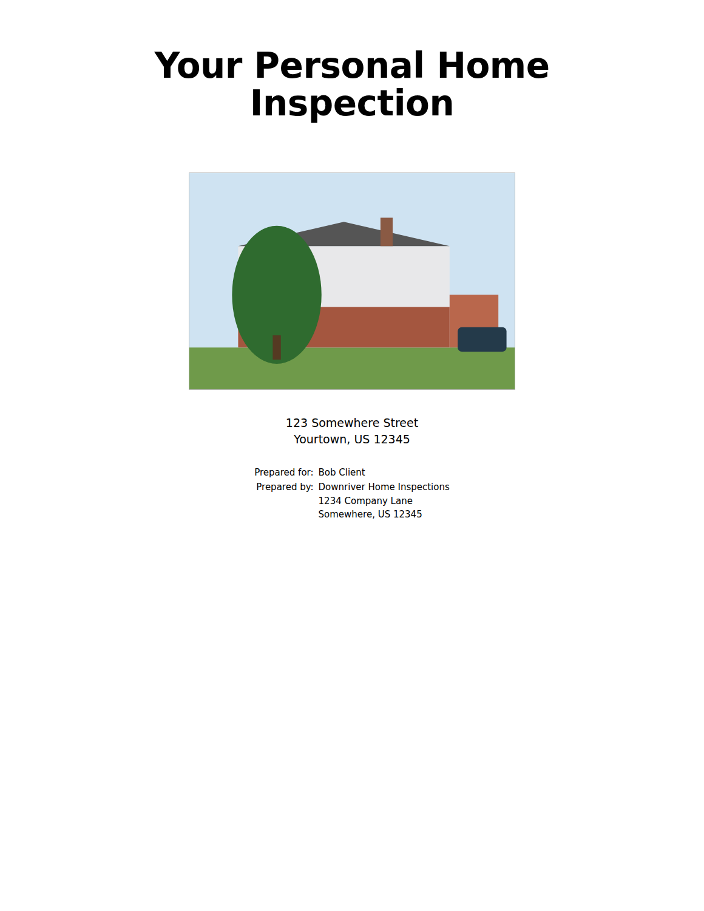Your Personal Home Inspection
123 Somewhere Street
Yourtown, US 12345
| Prepared for: | Bob Client |
| Prepared by: | Downriver Home Inspections 1234 Company Lane Somewhere, US 12345 |